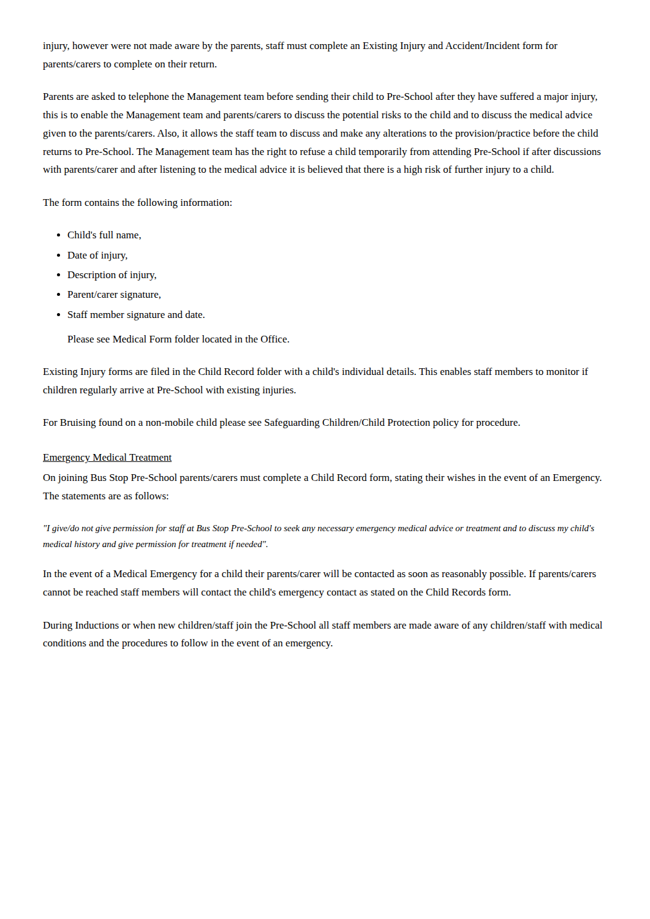injury, however were not made aware by the parents, staff must complete an Existing Injury and Accident/Incident form for parents/carers to complete on their return.
Parents are asked to telephone the Management team before sending their child to Pre-School after they have suffered a major injury, this is to enable the Management team and parents/carers to discuss the potential risks to the child and to discuss the medical advice given to the parents/carers. Also, it allows the staff team to discuss and make any alterations to the provision/practice before the child returns to Pre-School. The Management team has the right to refuse a child temporarily from attending Pre-School if after discussions with parents/carer and after listening to the medical advice it is believed that there is a high risk of further injury to a child.
The form contains the following information:
Child's full name,
Date of injury,
Description of injury,
Parent/carer signature,
Staff member signature and date.
Please see Medical Form folder located in the Office.
Existing Injury forms are filed in the Child Record folder with a child's individual details. This enables staff members to monitor if children regularly arrive at Pre-School with existing injuries.
For Bruising found on a non-mobile child please see Safeguarding Children/Child Protection policy for procedure.
Emergency Medical Treatment
On joining Bus Stop Pre-School parents/carers must complete a Child Record form, stating their wishes in the event of an Emergency. The statements are as follows:
"I give/do not give permission for staff at Bus Stop Pre-School to seek any necessary emergency medical advice or treatment and to discuss my child's medical history and give permission for treatment if needed".
In the event of a Medical Emergency for a child their parents/carer will be contacted as soon as reasonably possible. If parents/carers cannot be reached staff members will contact the child's emergency contact as stated on the Child Records form.
During Inductions or when new children/staff join the Pre-School all staff members are made aware of any children/staff with medical conditions and the procedures to follow in the event of an emergency.